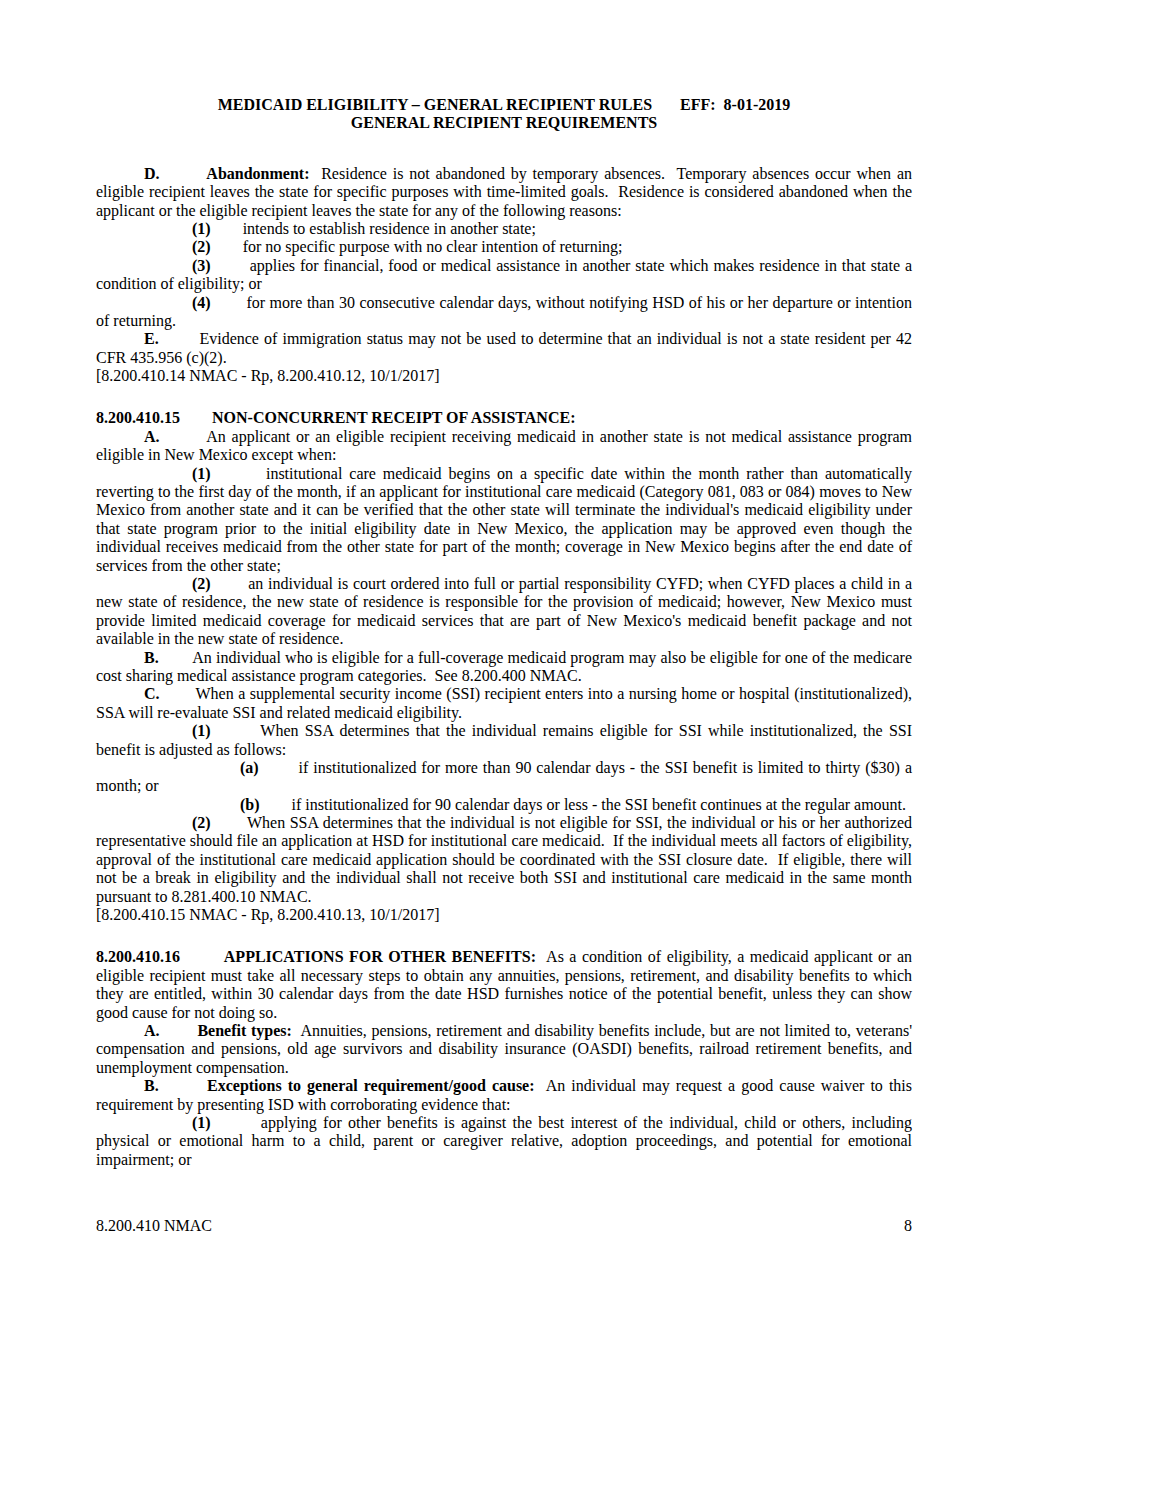MEDICAID ELIGIBILITY – GENERAL RECIPIENT RULES EFF: 8-01-2019 GENERAL RECIPIENT REQUIREMENTS
D. Abandonment: Residence is not abandoned by temporary absences. Temporary absences occur when an eligible recipient leaves the state for specific purposes with time-limited goals. Residence is considered abandoned when the applicant or the eligible recipient leaves the state for any of the following reasons:
(1) intends to establish residence in another state;
(2) for no specific purpose with no clear intention of returning;
(3) applies for financial, food or medical assistance in another state which makes residence in that state a condition of eligibility; or
(4) for more than 30 consecutive calendar days, without notifying HSD of his or her departure or intention of returning.
E. Evidence of immigration status may not be used to determine that an individual is not a state resident per 42 CFR 435.956 (c)(2).
[8.200.410.14 NMAC - Rp, 8.200.410.12, 10/1/2017]
8.200.410.15 NON-CONCURRENT RECEIPT OF ASSISTANCE:
A. An applicant or an eligible recipient receiving medicaid in another state is not medical assistance program eligible in New Mexico except when:
(1) institutional care medicaid begins on a specific date within the month rather than automatically reverting to the first day of the month, if an applicant for institutional care medicaid (Category 081, 083 or 084) moves to New Mexico from another state and it can be verified that the other state will terminate the individual's medicaid eligibility under that state program prior to the initial eligibility date in New Mexico, the application may be approved even though the individual receives medicaid from the other state for part of the month; coverage in New Mexico begins after the end date of services from the other state;
(2) an individual is court ordered into full or partial responsibility CYFD; when CYFD places a child in a new state of residence, the new state of residence is responsible for the provision of medicaid; however, New Mexico must provide limited medicaid coverage for medicaid services that are part of New Mexico's medicaid benefit package and not available in the new state of residence.
B. An individual who is eligible for a full-coverage medicaid program may also be eligible for one of the medicare cost sharing medical assistance program categories. See 8.200.400 NMAC.
C. When a supplemental security income (SSI) recipient enters into a nursing home or hospital (institutionalized), SSA will re-evaluate SSI and related medicaid eligibility.
(1) When SSA determines that the individual remains eligible for SSI while institutionalized, the SSI benefit is adjusted as follows:
(a) if institutionalized for more than 90 calendar days - the SSI benefit is limited to thirty ($30) a month; or
(b) if institutionalized for 90 calendar days or less - the SSI benefit continues at the regular amount.
(2) When SSA determines that the individual is not eligible for SSI, the individual or his or her authorized representative should file an application at HSD for institutional care medicaid. If the individual meets all factors of eligibility, approval of the institutional care medicaid application should be coordinated with the SSI closure date. If eligible, there will not be a break in eligibility and the individual shall not receive both SSI and institutional care medicaid in the same month pursuant to 8.281.400.10 NMAC.
[8.200.410.15 NMAC - Rp, 8.200.410.13, 10/1/2017]
8.200.410.16 APPLICATIONS FOR OTHER BENEFITS: As a condition of eligibility, a medicaid applicant or an eligible recipient must take all necessary steps to obtain any annuities, pensions, retirement, and disability benefits to which they are entitled, within 30 calendar days from the date HSD furnishes notice of the potential benefit, unless they can show good cause for not doing so.
A. Benefit types: Annuities, pensions, retirement and disability benefits include, but are not limited to, veterans' compensation and pensions, old age survivors and disability insurance (OASDI) benefits, railroad retirement benefits, and unemployment compensation.
B. Exceptions to general requirement/good cause: An individual may request a good cause waiver to this requirement by presenting ISD with corroborating evidence that:
(1) applying for other benefits is against the best interest of the individual, child or others, including physical or emotional harm to a child, parent or caregiver relative, adoption proceedings, and potential for emotional impairment; or
8.200.410 NMAC 8